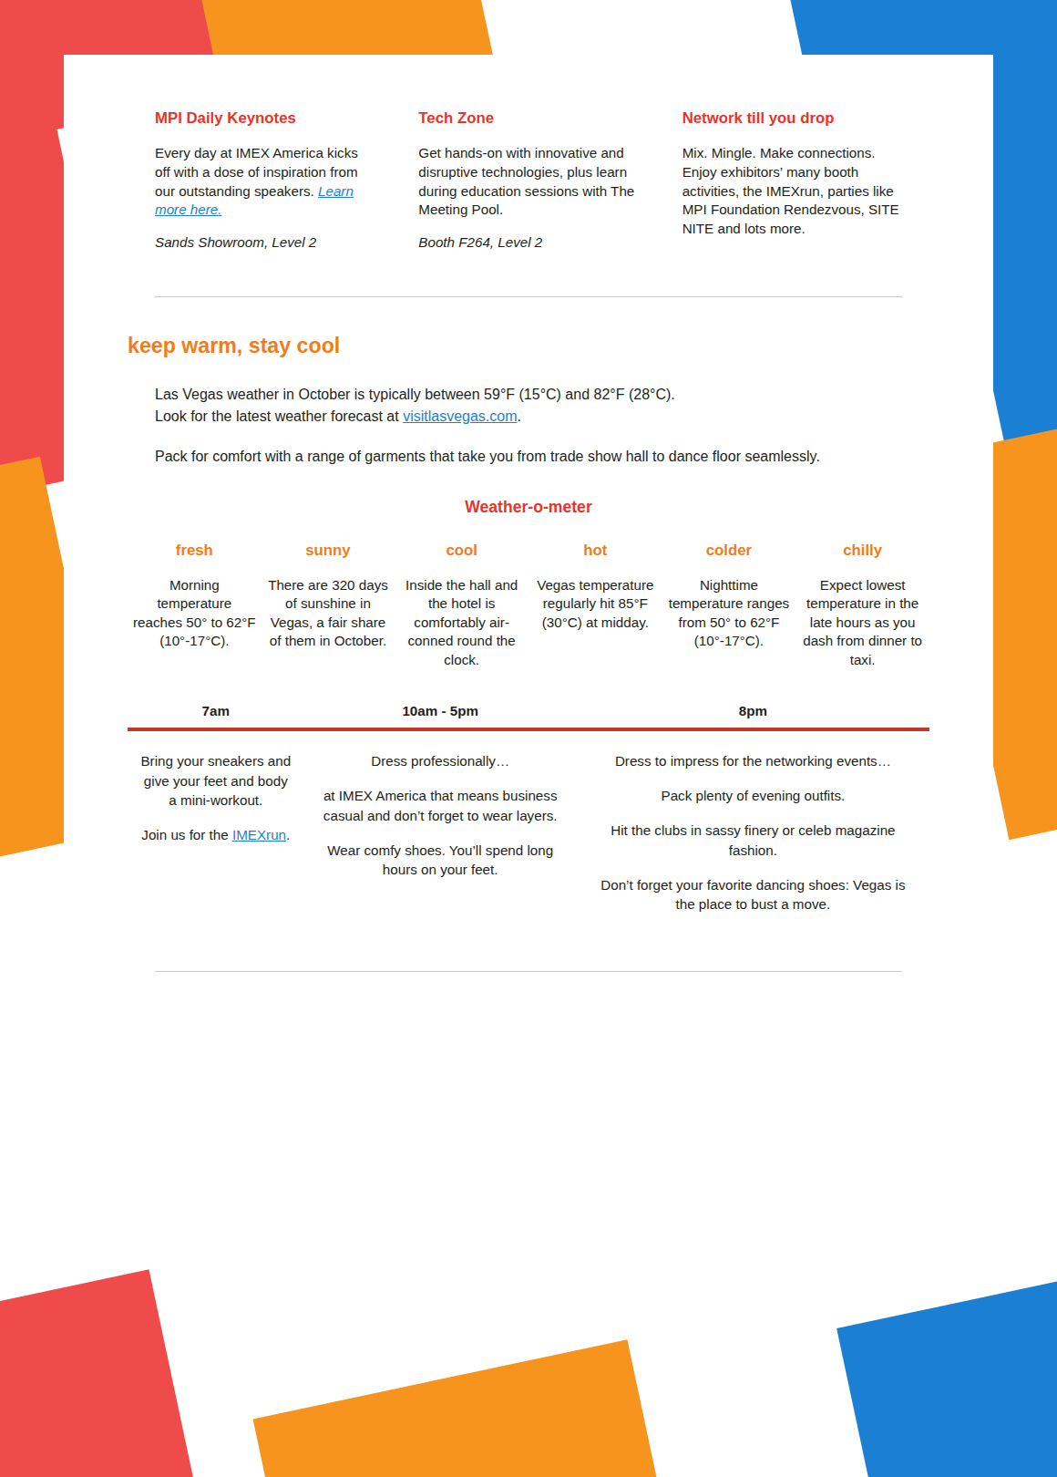MPI Daily Keynotes
Every day at IMEX America kicks off with a dose of inspiration from our outstanding speakers. Learn more here.
Sands Showroom, Level 2
Tech Zone
Get hands-on with innovative and disruptive technologies, plus learn during education sessions with The Meeting Pool.
Booth F264, Level 2
Network till you drop
Mix. Mingle. Make connections. Enjoy exhibitors’ many booth activities, the IMEXrun, parties like MPI Foundation Rendezvous, SITE NITE and lots more.
keep warm, stay cool
Las Vegas weather in October is typically between 59°F (15°C) and 82°F (28°C).
Look for the latest weather forecast at visitlasvegas.com.
Pack for comfort with a range of garments that take you from trade show hall to dance floor seamlessly.
Weather-o-meter
| fresh | sunny | cool | hot | colder | chilly |
| --- | --- | --- | --- | --- | --- |
| Morning temperature reaches 50° to 62°F (10°-17°C). | There are 320 days of sunshine in Vegas, a fair share of them in October. | Inside the hall and the hotel is comfortably air-conned round the clock. | Vegas temperature regularly hit 85°F (30°C) at midday. | Nighttime temperature ranges from 50° to 62°F (10°-17°C). | Expect lowest temperature in the late hours as you dash from dinner to taxi. |
| 7am | 10am - 5pm | 8pm |
| --- | --- | --- |
| Bring your sneakers and give your feet and body a mini-workout. Join us for the IMEXrun . | Dress professionally… at IMEX America that means business casual and don’t forget to wear layers. Wear comfy shoes. You’ll spend long hours on your feet. | Dress to impress for the networking events… Pack plenty of evening outfits. Hit the clubs in sassy finery or celeb magazine fashion. Don’t forget your favorite dancing shoes: Vegas is the place to bust a move. |